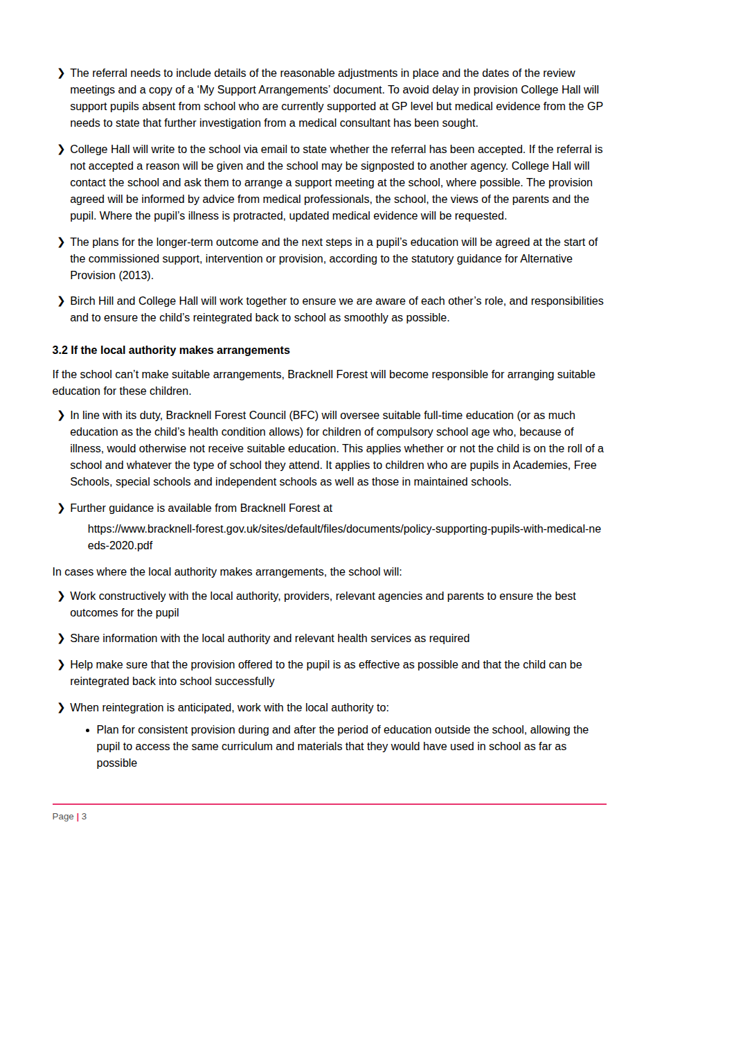The referral needs to include details of the reasonable adjustments in place and the dates of the review meetings and a copy of a ‘My Support Arrangements’ document. To avoid delay in provision College Hall will support pupils absent from school who are currently supported at GP level but medical evidence from the GP needs to state that further investigation from a medical consultant has been sought.
College Hall will write to the school via email to state whether the referral has been accepted. If the referral is not accepted a reason will be given and the school may be signposted to another agency. College Hall will contact the school and ask them to arrange a support meeting at the school, where possible. The provision agreed will be informed by advice from medical professionals, the school, the views of the parents and the pupil. Where the pupil’s illness is protracted, updated medical evidence will be requested.
The plans for the longer-term outcome and the next steps in a pupil’s education will be agreed at the start of the commissioned support, intervention or provision, according to the statutory guidance for Alternative Provision (2013).
Birch Hill and College Hall will work together to ensure we are aware of each other’s role, and responsibilities and to ensure the child’s reintegrated back to school as smoothly as possible.
3.2 If the local authority makes arrangements
If the school can’t make suitable arrangements, Bracknell Forest will become responsible for arranging suitable education for these children.
In line with its duty, Bracknell Forest Council (BFC) will oversee suitable full-time education (or as much education as the child’s health condition allows) for children of compulsory school age who, because of illness, would otherwise not receive suitable education. This applies whether or not the child is on the roll of a school and whatever the type of school they attend. It applies to children who are pupils in Academies, Free Schools, special schools and independent schools as well as those in maintained schools.
Further guidance is available from Bracknell Forest at
https://www.bracknell-forest.gov.uk/sites/default/files/documents/policy-supporting-pupils-with-medical-needs-2020.pdf
In cases where the local authority makes arrangements, the school will:
Work constructively with the local authority, providers, relevant agencies and parents to ensure the best outcomes for the pupil
Share information with the local authority and relevant health services as required
Help make sure that the provision offered to the pupil is as effective as possible and that the child can be reintegrated back into school successfully
When reintegration is anticipated, work with the local authority to:
Plan for consistent provision during and after the period of education outside the school, allowing the pupil to access the same curriculum and materials that they would have used in school as far as possible
Page | 3